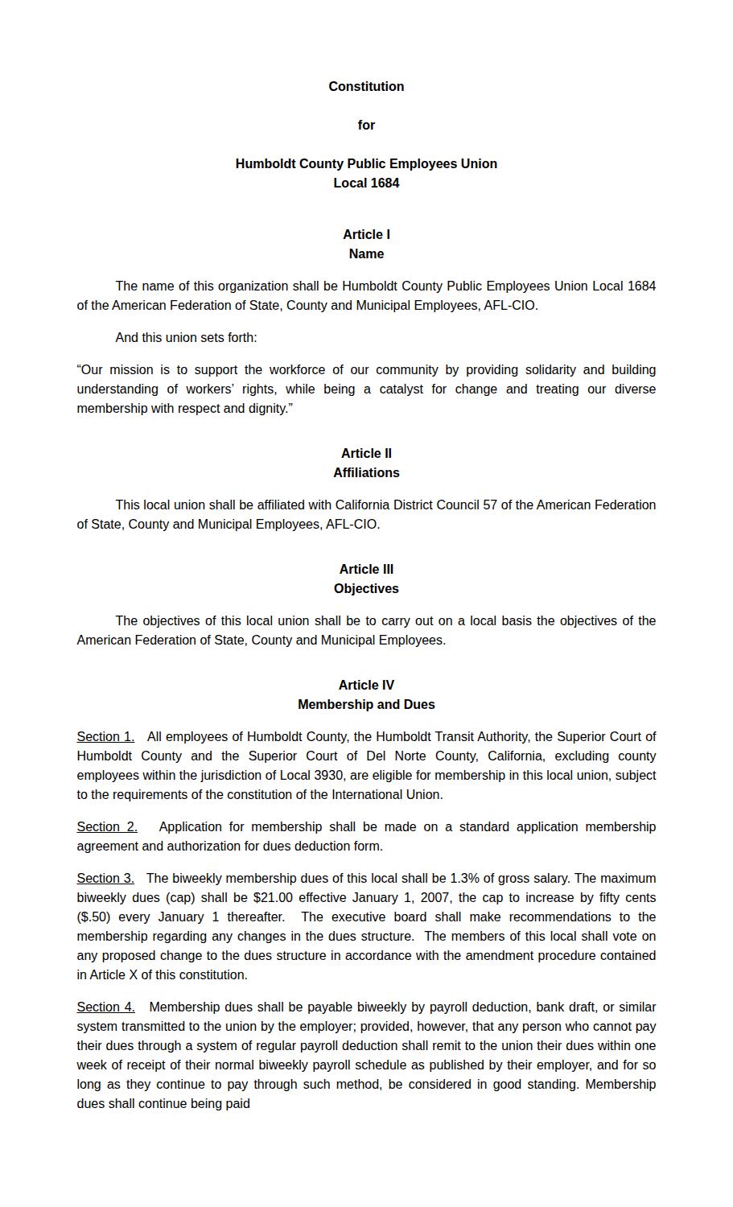Constitution
for
Humboldt County Public Employees Union
Local 1684
Article I Name
The name of this organization shall be Humboldt County Public Employees Union Local 1684 of the American Federation of State, County and Municipal Employees, AFL-CIO.
And this union sets forth:
“Our mission is to support the workforce of our community by providing solidarity and building understanding of workers’ rights, while being a catalyst for change and treating our diverse membership with respect and dignity.”
Article II Affiliations
This local union shall be affiliated with California District Council 57 of the American Federation of State, County and Municipal Employees, AFL-CIO.
Article III Objectives
The objectives of this local union shall be to carry out on a local basis the objectives of the American Federation of State, County and Municipal Employees.
Article IV Membership and Dues
Section 1. All employees of Humboldt County, the Humboldt Transit Authority, the Superior Court of Humboldt County and the Superior Court of Del Norte County, California, excluding county employees within the jurisdiction of Local 3930, are eligible for membership in this local union, subject to the requirements of the constitution of the International Union.
Section 2. Application for membership shall be made on a standard application membership agreement and authorization for dues deduction form.
Section 3. The biweekly membership dues of this local shall be 1.3% of gross salary. The maximum biweekly dues (cap) shall be $21.00 effective January 1, 2007, the cap to increase by fifty cents ($.50) every January 1 thereafter. The executive board shall make recommendations to the membership regarding any changes in the dues structure. The members of this local shall vote on any proposed change to the dues structure in accordance with the amendment procedure contained in Article X of this constitution.
Section 4. Membership dues shall be payable biweekly by payroll deduction, bank draft, or similar system transmitted to the union by the employer; provided, however, that any person who cannot pay their dues through a system of regular payroll deduction shall remit to the union their dues within one week of receipt of their normal biweekly payroll schedule as published by their employer, and for so long as they continue to pay through such method, be considered in good standing. Membership dues shall continue being paid